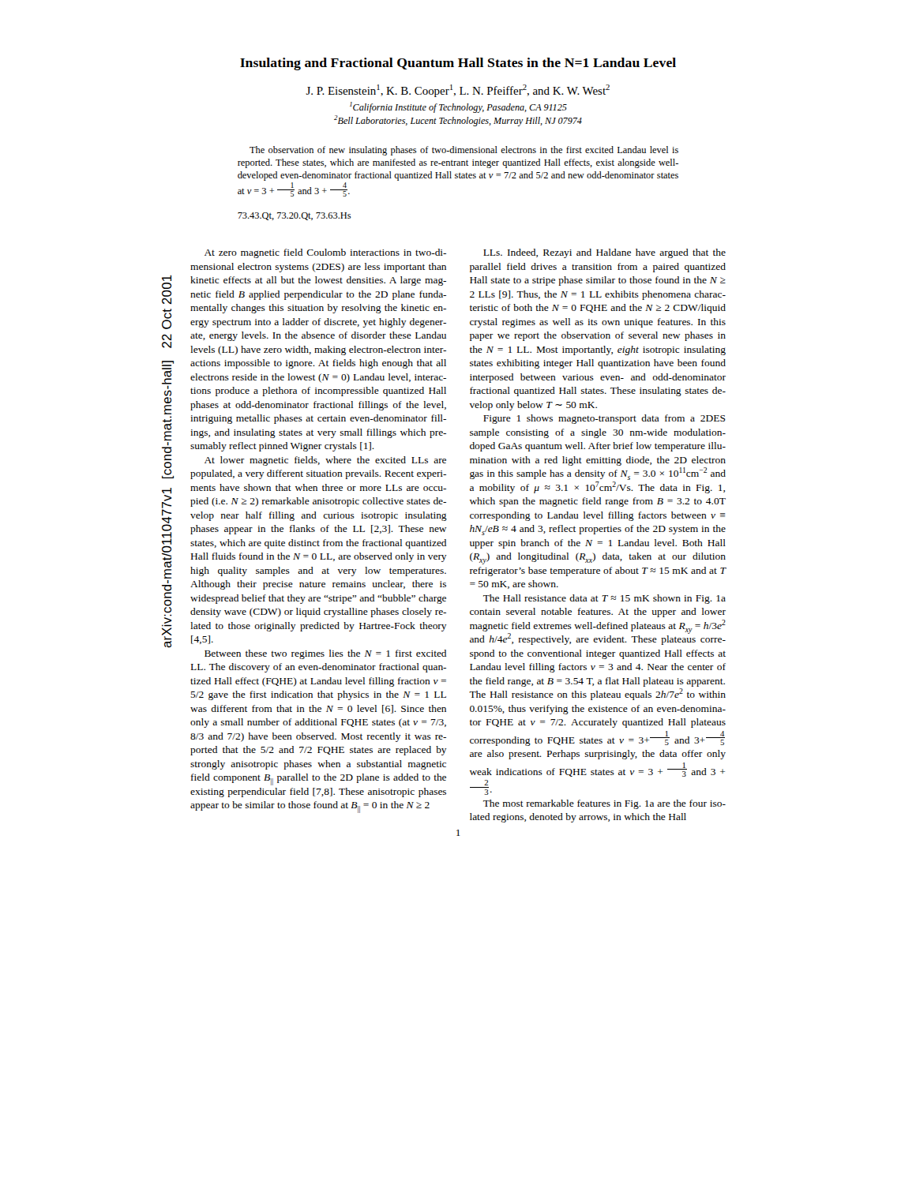arXiv:cond-mat/0110477v1 [cond-mat.mes-hall] 22 Oct 2001
Insulating and Fractional Quantum Hall States in the N=1 Landau Level
J. P. Eisenstein1, K. B. Cooper1, L. N. Pfeiffer2, and K. W. West2
1California Institute of Technology, Pasadena, CA 91125
2Bell Laboratories, Lucent Technologies, Murray Hill, NJ 07974
The observation of new insulating phases of two-dimensional electrons in the first excited Landau level is reported. These states, which are manifested as re-entrant integer quantized Hall effects, exist alongside well-developed even-denominator fractional quantized Hall states at ν = 7/2 and 5/2 and new odd-denominator states at ν = 3 + 15 and 3 + 45.
73.43.Qt, 73.20.Qt, 73.63.Hs
At zero magnetic field Coulomb interactions in two-dimensional electron systems (2DES) are less important than kinetic effects at all but the lowest densities. A large magnetic field B applied perpendicular to the 2D plane fundamentally changes this situation by resolving the kinetic energy spectrum into a ladder of discrete, yet highly degenerate, energy levels. In the absence of disorder these Landau levels (LL) have zero width, making electron-electron interactions impossible to ignore. At fields high enough that all electrons reside in the lowest (N = 0) Landau level, interactions produce a plethora of incompressible quantized Hall phases at odd-denominator fractional fillings of the level, intriguing metallic phases at certain even-denominator fillings, and insulating states at very small fillings which presumably reflect pinned Wigner crystals [1].
At lower magnetic fields, where the excited LLs are populated, a very different situation prevails. Recent experiments have shown that when three or more LLs are occupied (i.e. N ≥ 2) remarkable anisotropic collective states develop near half filling and curious isotropic insulating phases appear in the flanks of the LL [2,3]. These new states, which are quite distinct from the fractional quantized Hall fluids found in the N = 0 LL, are observed only in very high quality samples and at very low temperatures. Although their precise nature remains unclear, there is widespread belief that they are “stripe” and “bubble” charge density wave (CDW) or liquid crystalline phases closely related to those originally predicted by Hartree-Fock theory [4,5].
Between these two regimes lies the N = 1 first excited LL. The discovery of an even-denominator fractional quantized Hall effect (FQHE) at Landau level filling fraction ν = 5/2 gave the first indication that physics in the N = 1 LL was different from that in the N = 0 level [6]. Since then only a small number of additional FQHE states (at ν = 7/3, 8/3 and 7/2) have been observed. Most recently it was reported that the 5/2 and 7/2 FQHE states are replaced by strongly anisotropic phases when a substantial magnetic field component B|| parallel to the 2D plane is added to the existing perpendicular field [7,8]. These anisotropic phases appear to be similar to those found at B|| = 0 in the N ≥ 2
LLs. Indeed, Rezayi and Haldane have argued that the parallel field drives a transition from a paired quantized Hall state to a stripe phase similar to those found in the N ≥ 2 LLs [9]. Thus, the N = 1 LL exhibits phenomena characteristic of both the N = 0 FQHE and the N ≥ 2 CDW/liquid crystal regimes as well as its own unique features. In this paper we report the observation of several new phases in the N = 1 LL. Most importantly, eight isotropic insulating states exhibiting integer Hall quantization have been found interposed between various even- and odd-denominator fractional quantized Hall states. These insulating states develop only below T ∼ 50 mK.
Figure 1 shows magneto-transport data from a 2DES sample consisting of a single 30 nm-wide modulation-doped GaAs quantum well. After brief low temperature illumination with a red light emitting diode, the 2D electron gas in this sample has a density of Ns = 3.0 × 1011cm−2 and a mobility of μ ≈ 3.1 × 107cm2/Vs. The data in Fig. 1, which span the magnetic field range from B = 3.2 to 4.0T corresponding to Landau level filling factors between ν ≡ hNs/eB ≈ 4 and 3, reflect properties of the 2D system in the upper spin branch of the N = 1 Landau level. Both Hall (Rxy) and longitudinal (Rxx) data, taken at our dilution refrigerator’s base temperature of about T ≈ 15 mK and at T = 50 mK, are shown.
The Hall resistance data at T ≈ 15 mK shown in Fig. 1a contain several notable features. At the upper and lower magnetic field extremes well-defined plateaus at Rxy = h/3e2 and h/4e2, respectively, are evident. These plateaus correspond to the conventional integer quantized Hall effects at Landau level filling factors ν = 3 and 4. Near the center of the field range, at B = 3.54 T, a flat Hall plateau is apparent. The Hall resistance on this plateau equals 2h/7e2 to within 0.015%, thus verifying the existence of an even-denominator FQHE at ν = 7/2. Accurately quantized Hall plateaus corresponding to FQHE states at ν = 3+15 and 3+45 are also present. Perhaps surprisingly, the data offer only weak indications of FQHE states at ν = 3 + 13 and 3 + 23.
The most remarkable features in Fig. 1a are the four isolated regions, denoted by arrows, in which the Hall
1